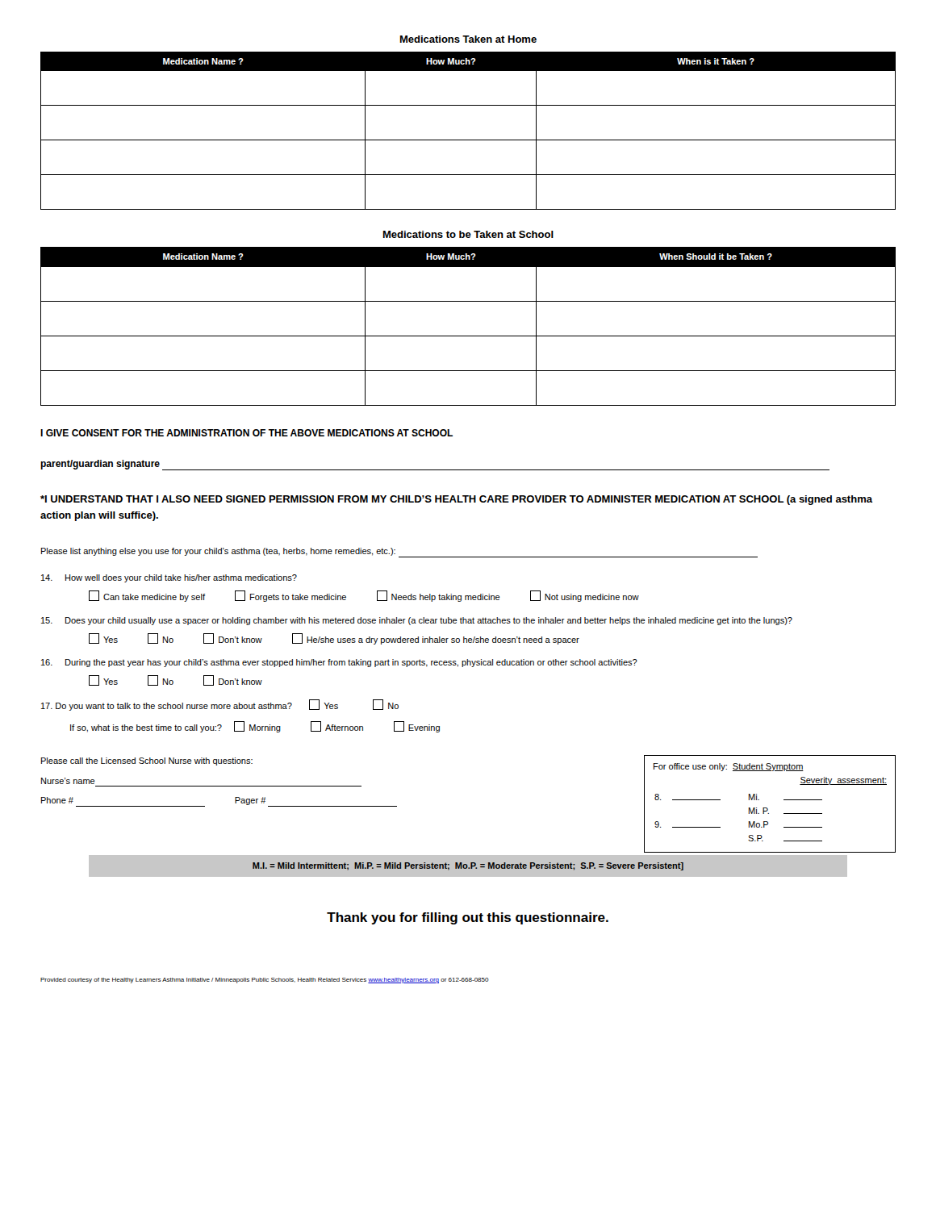Medications Taken at Home
| Medication Name ? | How Much? | When is it Taken ? |
| --- | --- | --- |
Medications to be Taken at School
| Medication Name ? | How Much? | When Should it be Taken ? |
| --- | --- | --- |
I GIVE CONSENT FOR THE ADMINISTRATION OF THE ABOVE MEDICATIONS AT SCHOOL
parent/guardian signature
*I UNDERSTAND THAT I ALSO NEED SIGNED PERMISSION FROM MY CHILD’S HEALTH CARE PROVIDER TO ADMINISTER MEDICATION AT SCHOOL (a signed asthma action plan will suffice).
Please list anything else you use for your child’s asthma (tea, herbs, home remedies, etc.):
14. How well does your child take his/her asthma medications?
Can take medicine by self Forgets to take medicine Needs help taking medicine Not using medicine now
15. Does your child usually use a spacer or holding chamber with his metered dose inhaler (a clear tube that attaches to the inhaler and better helps the inhaled medicine get into the lungs)?
Yes No Don’t know He/she uses a dry powdered inhaler so he/she doesn’t need a spacer
16. During the past year has your child’s asthma ever stopped him/her from taking part in sports, recess, physical education or other school activities?
Yes No Don’t know
17. Do you want to talk to the school nurse more about asthma? Yes No
If so, what is the best time to call you:? Morning Afternoon Evening
Please call the Licensed School Nurse with questions:
Nurse’s name
Phone # Pager #
For office use only: Student Symptom
Severity assessment:
| 8. | | Mi. | |
| | | Mi. P. | |
| 9. | | Mo.P | |
| | | S.P. | |
M.I. = Mild Intermittent; Mi.P. = Mild Persistent; Mo.P. = Moderate Persistent; S.P. = Severe Persistent]
Thank you for filling out this questionnaire.
Provided courtesy of the Healthy Learners Asthma Initiative / Minneapolis Public Schools, Health Related Services www.healthylearners.org or 612-668-0850